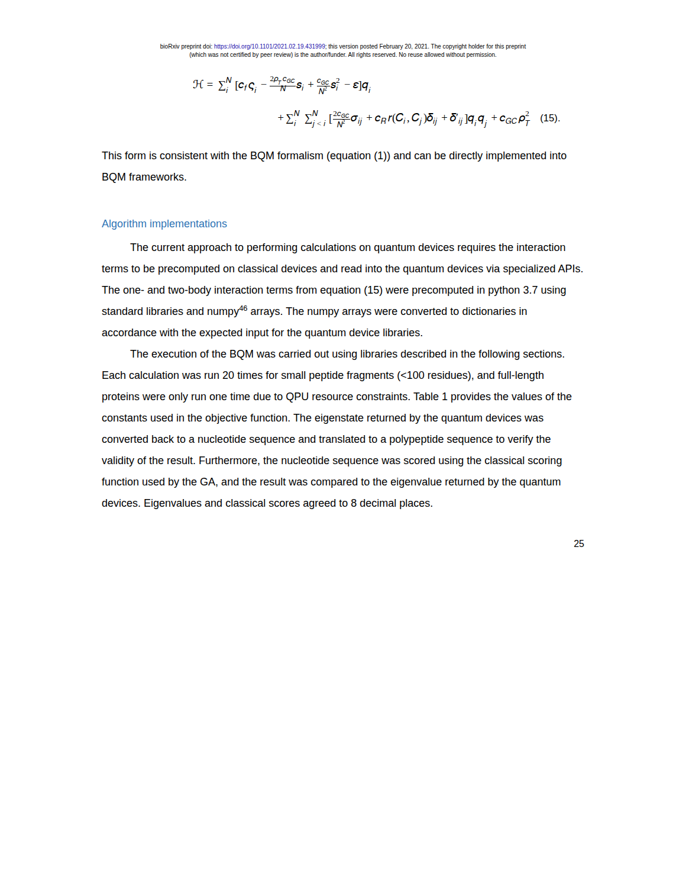bioRxiv preprint doi: https://doi.org/10.1101/2021.02.19.431999; this version posted February 20, 2021. The copyright holder for this preprint (which was not certified by peer review) is the author/funder. All rights reserved. No reuse allowed without permission.
ℋ = ∑ i N [ cf ςi − 2 ρT cGC N si + cGC N2 si2 − ε ] qi + ∑ i N ∑ j<i N [ 2cGC N2 σij + cR r ( Ci , Cj ) δij + δ′ij ] qi qj + cGC ρT2 (15).
This form is consistent with the BQM formalism (equation (1)) and can be directly implemented into BQM frameworks.
Algorithm implementations
The current approach to performing calculations on quantum devices requires the interaction terms to be precomputed on classical devices and read into the quantum devices via specialized APIs. The one- and two-body interaction terms from equation (15) were precomputed in python 3.7 using standard libraries and numpy46 arrays. The numpy arrays were converted to dictionaries in accordance with the expected input for the quantum device libraries.
The execution of the BQM was carried out using libraries described in the following sections. Each calculation was run 20 times for small peptide fragments (<100 residues), and full-length proteins were only run one time due to QPU resource constraints. Table 1 provides the values of the constants used in the objective function. The eigenstate returned by the quantum devices was converted back to a nucleotide sequence and translated to a polypeptide sequence to verify the validity of the result. Furthermore, the nucleotide sequence was scored using the classical scoring function used by the GA, and the result was compared to the eigenvalue returned by the quantum devices. Eigenvalues and classical scores agreed to 8 decimal places.
25